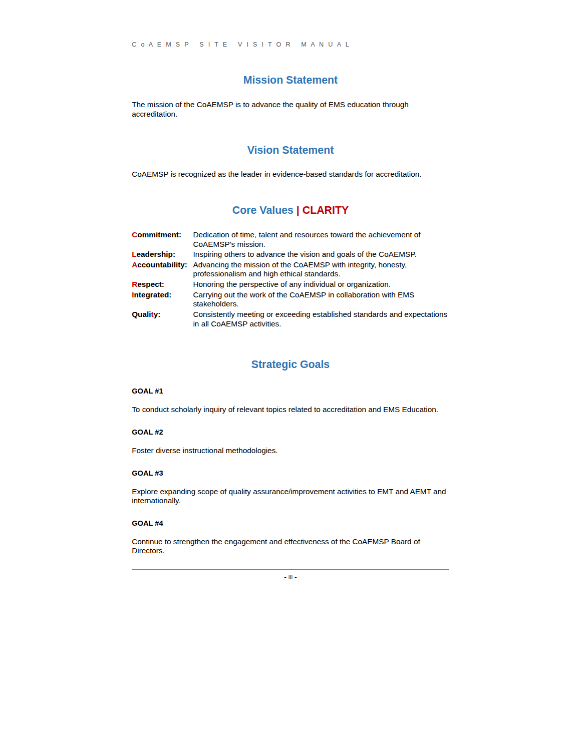C o A E M S P S I T E V I S I T O R M A N U A L
Mission Statement
The mission of the CoAEMSP is to advance the quality of EMS education through accreditation.
Vision Statement
CoAEMSP is recognized as the leader in evidence-based standards for accreditation.
Core Values | CLARITY
| C ommitment : | Dedication of time, talent and resources toward the achievement of CoAEMSP's mission. |
| L eadership : | Inspiring others to advance the vision and goals of the CoAEMSP. |
| A ccountability : | Advancing the mission of the CoAEMSP with integrity, honesty, professionalism and high ethical standards. |
| R espect : | Honoring the perspective of any individual or organization. |
| I ntegrated : | Carrying out the work of the CoAEMSP in collaboration with EMS stakeholders. |
| Quali t y : | Consistently meeting or exceeding established standards and expectations in all CoAEMSP activities. |
Strategic Goals
GOAL #1
To conduct scholarly inquiry of relevant topics related to accreditation and EMS Education.
GOAL #2
Foster diverse instructional methodologies.
GOAL #3
Explore expanding scope of quality assurance/improvement activities to EMT and AEMT and internationally.
GOAL #4
Continue to strengthen the engagement and effectiveness of the CoAEMSP Board of Directors.
- iii -